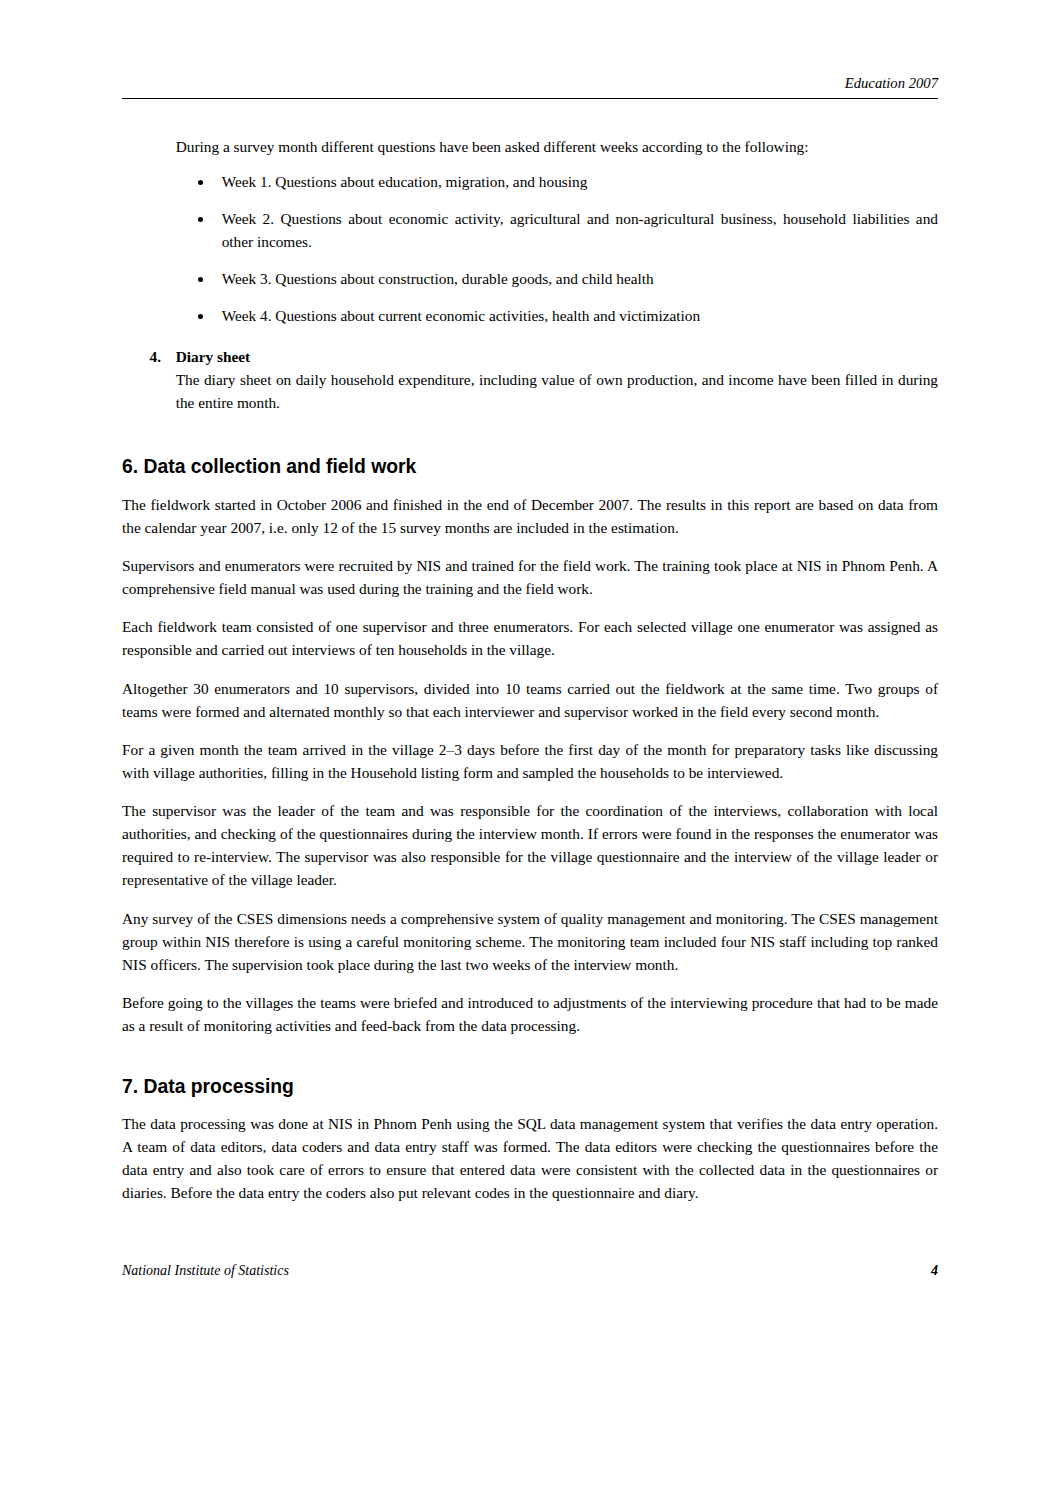Education 2007
During a survey month different questions have been asked different weeks according to the following:
Week 1. Questions about education, migration, and housing
Week 2. Questions about economic activity, agricultural and non-agricultural business, household liabilities and other incomes.
Week 3. Questions about construction, durable goods, and child health
Week 4. Questions about current economic activities, health and victimization
4. Diary sheet
The diary sheet on daily household expenditure, including value of own production, and income have been filled in during the entire month.
6. Data collection and field work
The fieldwork started in October 2006 and finished in the end of December 2007. The results in this report are based on data from the calendar year 2007, i.e. only 12 of the 15 survey months are included in the estimation.
Supervisors and enumerators were recruited by NIS and trained for the field work. The training took place at NIS in Phnom Penh. A comprehensive field manual was used during the training and the field work.
Each fieldwork team consisted of one supervisor and three enumerators. For each selected village one enumerator was assigned as responsible and carried out interviews of ten households in the village.
Altogether 30 enumerators and 10 supervisors, divided into 10 teams carried out the fieldwork at the same time. Two groups of teams were formed and alternated monthly so that each interviewer and supervisor worked in the field every second month.
For a given month the team arrived in the village 2–3 days before the first day of the month for preparatory tasks like discussing with village authorities, filling in the Household listing form and sampled the households to be interviewed.
The supervisor was the leader of the team and was responsible for the coordination of the interviews, collaboration with local authorities, and checking of the questionnaires during the interview month. If errors were found in the responses the enumerator was required to re-interview. The supervisor was also responsible for the village questionnaire and the interview of the village leader or representative of the village leader.
Any survey of the CSES dimensions needs a comprehensive system of quality management and monitoring. The CSES management group within NIS therefore is using a careful monitoring scheme. The monitoring team included four NIS staff including top ranked NIS officers. The supervision took place during the last two weeks of the interview month.
Before going to the villages the teams were briefed and introduced to adjustments of the interviewing procedure that had to be made as a result of monitoring activities and feed-back from the data processing.
7. Data processing
The data processing was done at NIS in Phnom Penh using the SQL data management system that verifies the data entry operation. A team of data editors, data coders and data entry staff was formed. The data editors were checking the questionnaires before the data entry and also took care of errors to ensure that entered data were consistent with the collected data in the questionnaires or diaries. Before the data entry the coders also put relevant codes in the questionnaire and diary.
National Institute of Statistics 4